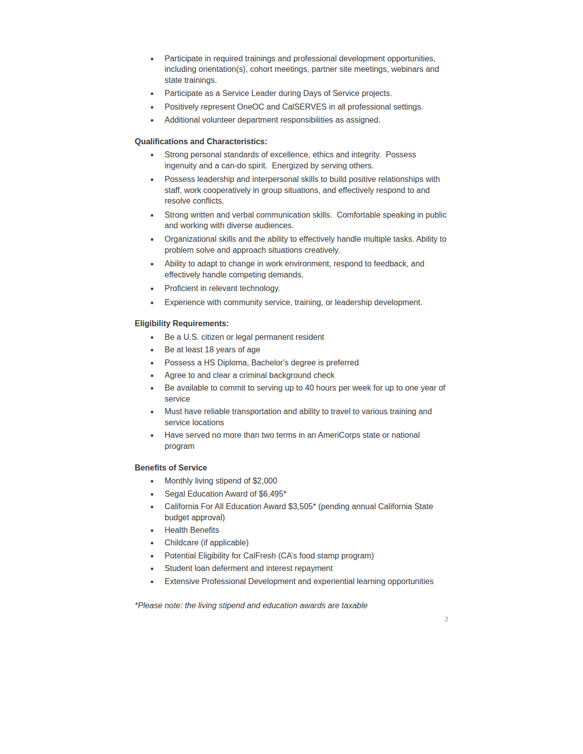Participate in required trainings and professional development opportunities, including orientation(s), cohort meetings, partner site meetings, webinars and state trainings.
Participate as a Service Leader during Days of Service projects.
Positively represent OneOC and CalSERVES in all professional settings.
Additional volunteer department responsibilities as assigned.
Qualifications and Characteristics:
Strong personal standards of excellence, ethics and integrity. Possess ingenuity and a can-do spirit. Energized by serving others.
Possess leadership and interpersonal skills to build positive relationships with staff, work cooperatively in group situations, and effectively respond to and resolve conflicts.
Strong written and verbal communication skills. Comfortable speaking in public and working with diverse audiences.
Organizational skills and the ability to effectively handle multiple tasks. Ability to problem solve and approach situations creatively.
Ability to adapt to change in work environment, respond to feedback, and effectively handle competing demands.
Proficient in relevant technology.
Experience with community service, training, or leadership development.
Eligibility Requirements:
Be a U.S. citizen or legal permanent resident
Be at least 18 years of age
Possess a HS Diploma, Bachelor's degree is preferred
Agree to and clear a criminal background check
Be available to commit to serving up to 40 hours per week for up to one year of service
Must have reliable transportation and ability to travel to various training and service locations
Have served no more than two terms in an AmeriCorps state or national program
Benefits of Service
Monthly living stipend of $2,000
Segal Education Award of $6,495*
California For All Education Award $3,505* (pending annual California State budget approval)
Health Benefits
Childcare (if applicable)
Potential Eligibility for CalFresh (CA’s food stamp program)
Student loan deferment and interest repayment
Extensive Professional Development and experiential learning opportunities
*Please note: the living stipend and education awards are taxable
2